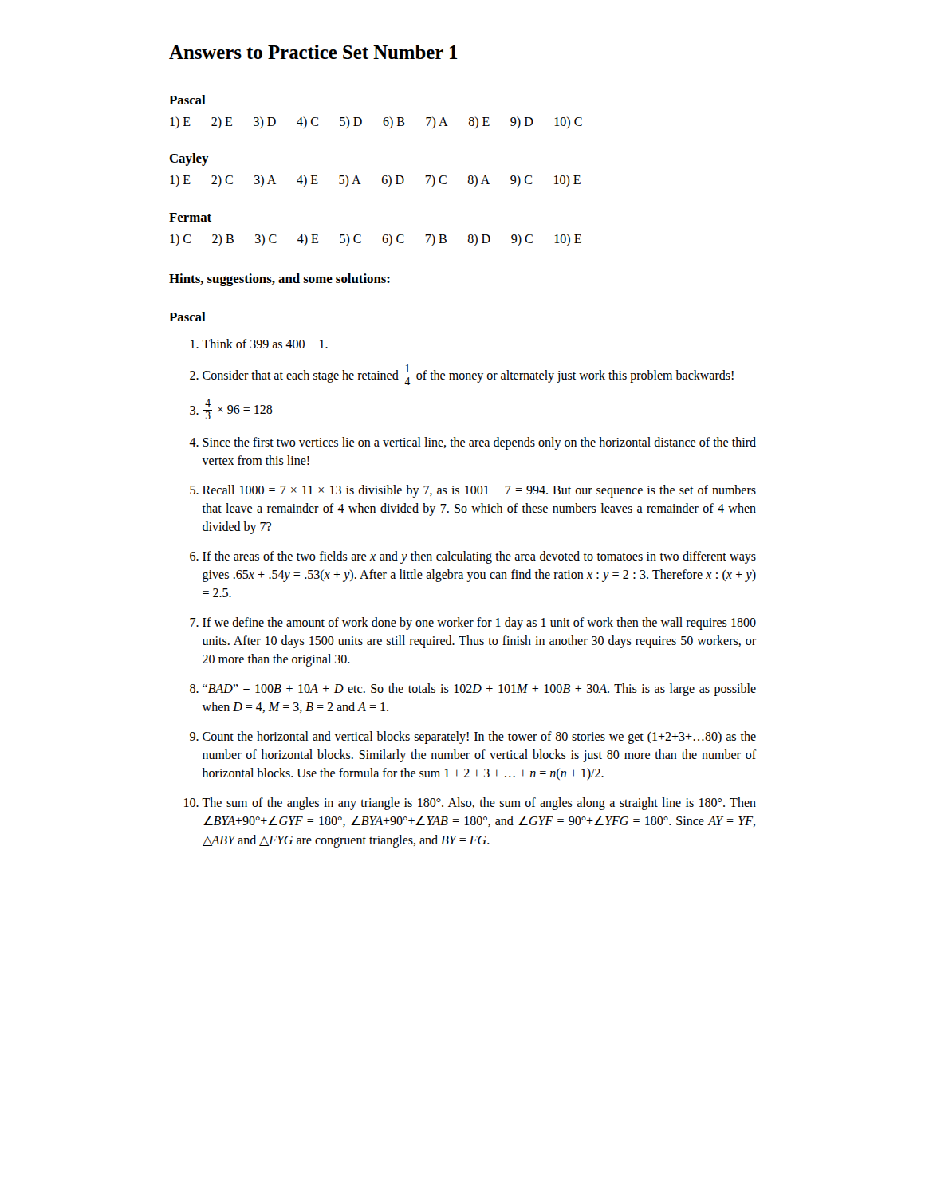Answers to Practice Set Number 1
Pascal
1) E 2) E 3) D 4) C 5) D 6) B 7) A 8) E 9) D 10) C
Cayley
1) E 2) C 3) A 4) E 5) A 6) D 7) C 8) A 9) C 10) E
Fermat
1) C 2) B 3) C 4) E 5) C 6) C 7) B 8) D 9) C 10) E
Hints, suggestions, and some solutions:
Pascal
Think of 399 as 400 − 1.
Consider that at each stage he retained 14 of the money or alternately just work this problem backwards!
43 × 96 = 128
Since the first two vertices lie on a vertical line, the area depends only on the horizontal distance of the third vertex from this line!
Recall 1000 = 7 × 11 × 13 is divisible by 7, as is 1001 − 7 = 994. But our sequence is the set of numbers that leave a remainder of 4 when divided by 7. So which of these numbers leaves a remainder of 4 when divided by 7?
If the areas of the two fields are x and y then calculating the area devoted to tomatoes in two different ways gives .65x + .54y = .53(x + y). After a little algebra you can find the ration x : y = 2 : 3. Therefore x : (x + y) = 2.5.
If we define the amount of work done by one worker for 1 day as 1 unit of work then the wall requires 1800 units. After 10 days 1500 units are still required. Thus to finish in another 30 days requires 50 workers, or 20 more than the original 30.
“BAD” = 100B + 10A + D etc. So the totals is 102D + 101M + 100B + 30A. This is as large as possible when D = 4, M = 3, B = 2 and A = 1.
Count the horizontal and vertical blocks separately! In the tower of 80 stories we get (1+2+3+…80) as the number of horizontal blocks. Similarly the number of vertical blocks is just 80 more than the number of horizontal blocks. Use the formula for the sum 1 + 2 + 3 + … + n = n(n + 1)/2.
The sum of the angles in any triangle is 180°. Also, the sum of angles along a straight line is 180°. Then ∠BYA+90°+∠GYF = 180°, ∠BYA+90°+∠YAB = 180°, and ∠GYF = 90°+∠YFG = 180°. Since AY = YF, △ABY and △FYG are congruent triangles, and BY = FG.